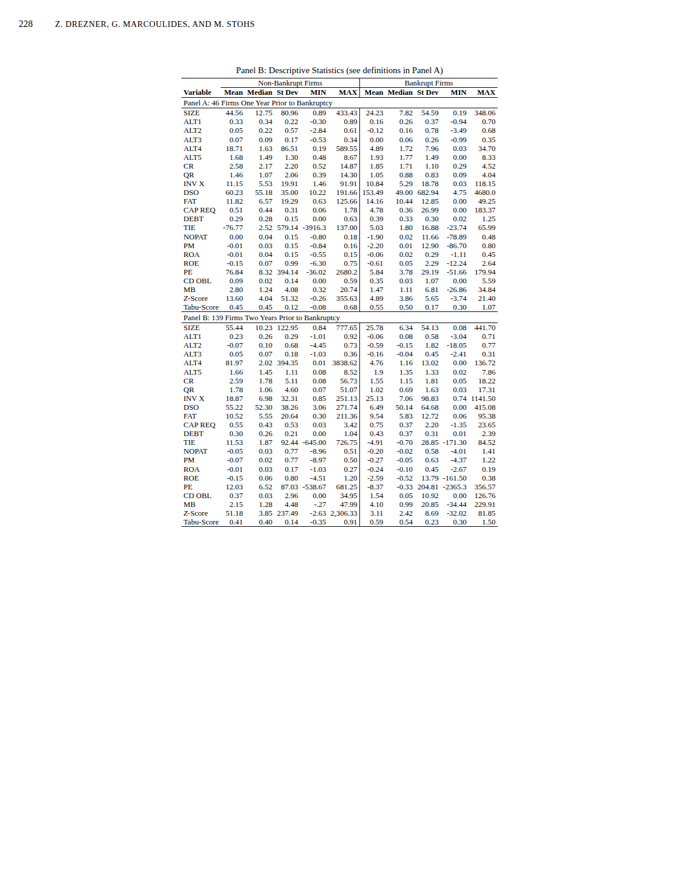228 Z. DREZNER, G. MARCOULIDES, AND M. STOHS
Panel B: Descriptive Statistics (see definitions in Panel A)
| | Non-Bankrupt Firms | Bankrupt Firms |
| --- | --- | --- |
| Variable | Mean | Median | St Dev | MIN | MAX | Mean | Median | St Dev | MIN | MAX |
| Panel A: 46 Firms One Year Prior to Bankruptcy |
| SIZE | 44.56 | 12.75 | 80.96 | 0.89 | 433.43 | 24.23 | 7.82 | 54.59 | 0.19 | 348.06 |
| ALT1 | 0.33 | 0.34 | 0.22 | -0.30 | 0.89 | 0.16 | 0.26 | 0.37 | -0.94 | 0.70 |
| ALT2 | 0.05 | 0.22 | 0.57 | -2.84 | 0.61 | -0.12 | 0.16 | 0.78 | -3.49 | 0.68 |
| ALT3 | 0.07 | 0.09 | 0.17 | -0.53 | 0.34 | 0.00 | 0.06 | 0.26 | -0.99 | 0.35 |
| ALT4 | 18.71 | 1.63 | 86.51 | 0.19 | 589.55 | 4.89 | 1.72 | 7.96 | 0.03 | 34.70 |
| ALT5 | 1.68 | 1.49 | 1.30 | 0.48 | 8.67 | 1.93 | 1.77 | 1.49 | 0.00 | 8.33 |
| CR | 2.58 | 2.17 | 2.20 | 0.52 | 14.87 | 1.85 | 1.71 | 1.10 | 0.29 | 4.52 |
| QR | 1.46 | 1.07 | 2.06 | 0.39 | 14.30 | 1.05 | 0.88 | 0.83 | 0.09 | 4.04 |
| INV X | 11.15 | 5.53 | 19.91 | 1.46 | 91.91 | 10.84 | 5.29 | 18.78 | 0.03 | 118.15 |
| DSO | 60.23 | 55.18 | 35.00 | 10.22 | 191.66 | 153.49 | 49.00 | 682.94 | 4.75 | 4680.0 |
| FAT | 11.82 | 6.57 | 19.29 | 0.63 | 125.66 | 14.16 | 10.44 | 12.85 | 0.00 | 49.25 |
| CAP REQ | 0.51 | 0.44 | 0.31 | 0.06 | 1.78 | 4.78 | 0.36 | 26.99 | 0.00 | 183.37 |
| DEBT | 0.29 | 0.28 | 0.15 | 0.00 | 0.63 | 0.39 | 0.33 | 0.30 | 0.02 | 1.25 |
| TIE | -76.77 | 2.52 | 579.14 | -3916.3 | 137.00 | 5.03 | 1.80 | 16.88 | -23.74 | 65.99 |
| NOPAT | 0.00 | 0.04 | 0.15 | -0.80 | 0.18 | -1.90 | 0.02 | 11.66 | -78.89 | 0.48 |
| PM | -0.01 | 0.03 | 0.15 | -0.84 | 0.16 | -2.20 | 0.01 | 12.90 | -86.70 | 0.80 |
| ROA | -0.01 | 0.04 | 0.15 | -0.55 | 0.15 | -0.06 | 0.02 | 0.29 | -1.11 | 0.45 |
| ROE | -0.15 | 0.07 | 0.99 | -6.30 | 0.75 | -0.61 | 0.05 | 2.29 | -12.24 | 2.64 |
| PE | 76.84 | 8.32 | 394.14 | -36.02 | 2680.2 | 5.84 | 3.78 | 29.19 | -51.66 | 179.94 |
| CD OBL | 0.09 | 0.02 | 0.14 | 0.00 | 0.59 | 0.35 | 0.03 | 1.07 | 0.00 | 5.59 |
| MB | 2.80 | 1.24 | 4.08 | 0.32 | 20.74 | 1.47 | 1.11 | 6.81 | -26.86 | 34.84 |
| Z -Score | 13.60 | 4.04 | 51.32 | -0.26 | 355.63 | 4.89 | 3.86 | 5.65 | -3.74 | 21.40 |
| Tabu-Score | 0.45 | 0.45 | 0.12 | -0.08 | 0.68 | 0.55 | 0.50 | 0.17 | 0.30 | 1.07 |
| Panel B: 139 Firms Two Years Prior to Bankruptcy |
| SIZE | 55.44 | 10.23 | 122.95 | 0.84 | 777.65 | 25.78 | 6.34 | 54.13 | 0.08 | 441.70 |
| ALT1 | 0.23 | 0.26 | 0.29 | -1.01 | 0.92 | -0.06 | 0.08 | 0.58 | -3.04 | 0.71 |
| ALT2 | -0.07 | 0.10 | 0.68 | -4.45 | 0.73 | -0.59 | -0.15 | 1.82 | -18.05 | 0.77 |
| ALT3 | 0.05 | 0.07 | 0.18 | -1.03 | 0.36 | -0.16 | -0.04 | 0.45 | -2.41 | 0.31 |
| ALT4 | 81.97 | 2.02 | 394.35 | 0.01 | 3838.62 | 4.76 | 1.16 | 13.02 | 0.00 | 136.72 |
| ALT5 | 1.66 | 1.45 | 1.11 | 0.08 | 8.52 | 1.9 | 1.35 | 1.33 | 0.02 | 7.86 |
| CR | 2.59 | 1.78 | 5.11 | 0.08 | 56.73 | 1.55 | 1.15 | 1.81 | 0.05 | 18.22 |
| QR | 1.78 | 1.06 | 4.60 | 0.07 | 51.07 | 1.02 | 0.69 | 1.63 | 0.03 | 17.31 |
| INV X | 18.87 | 6.98 | 32.31 | 0.85 | 251.13 | 25.13 | 7.06 | 98.83 | 0.74 | 1141.50 |
| DSO | 55.22 | 52.30 | 38.26 | 3.06 | 271.74 | 6.49 | 50.14 | 64.68 | 0.00 | 415.08 |
| FAT | 10.52 | 5.55 | 20.64 | 0.30 | 211.36 | 9.54 | 5.83 | 12.72 | 0.06 | 95.38 |
| CAP REQ | 0.55 | 0.43 | 0.53 | 0.03 | 3.42 | 0.75 | 0.37 | 2.20 | -1.35 | 23.65 |
| DEBT | 0.30 | 0.26 | 0.21 | 0.00 | 1.04 | 0.43 | 0.37 | 0.31 | 0.01 | 2.39 |
| TIE | 11.53 | 1.87 | 92.44 | -645.00 | 726.75 | -4.91 | -0.70 | 28.85 | -171.30 | 84.52 |
| NOPAT | -0.05 | 0.03 | 0.77 | -8.96 | 0.51 | -0.20 | -0.02 | 0.58 | -4.01 | 1.41 |
| PM | -0.07 | 0.02 | 0.77 | -8.97 | 0.50 | -0.27 | -0.05 | 0.63 | -4.37 | 1.22 |
| ROA | -0.01 | 0.03 | 0.17 | -1.03 | 0.27 | -0.24 | -0.10 | 0.45 | -2.67 | 0.19 |
| ROE | -0.15 | 0.06 | 0.80 | -4.51 | 1.20 | -2.59 | -0.52 | 13.79 | -161.50 | 0.38 |
| PE | 12.03 | 6.52 | 87.03 | -538.67 | 681.25 | -8.37 | -0.33 | 204.81 | -2365.3 | 356.57 |
| CD OBL | 0.37 | 0.03 | 2.96 | 0.00 | 34.95 | 1.54 | 0.05 | 10.92 | 0.00 | 126.76 |
| MB | 2.15 | 1.28 | 4.48 | -.27 | 47.99 | 4.10 | 0.99 | 20.85 | -34.44 | 229.91 |
| Z -Score | 51.18 | 3.85 | 237.49 | -2.63 | 2,306.33 | 3.11 | 2.42 | 8.69 | -32.02 | 81.85 |
| Tabu-Score | 0.41 | 0.40 | 0.14 | -0.35 | 0.91 | 0.59 | 0.54 | 0.23 | 0.30 | 1.50 |